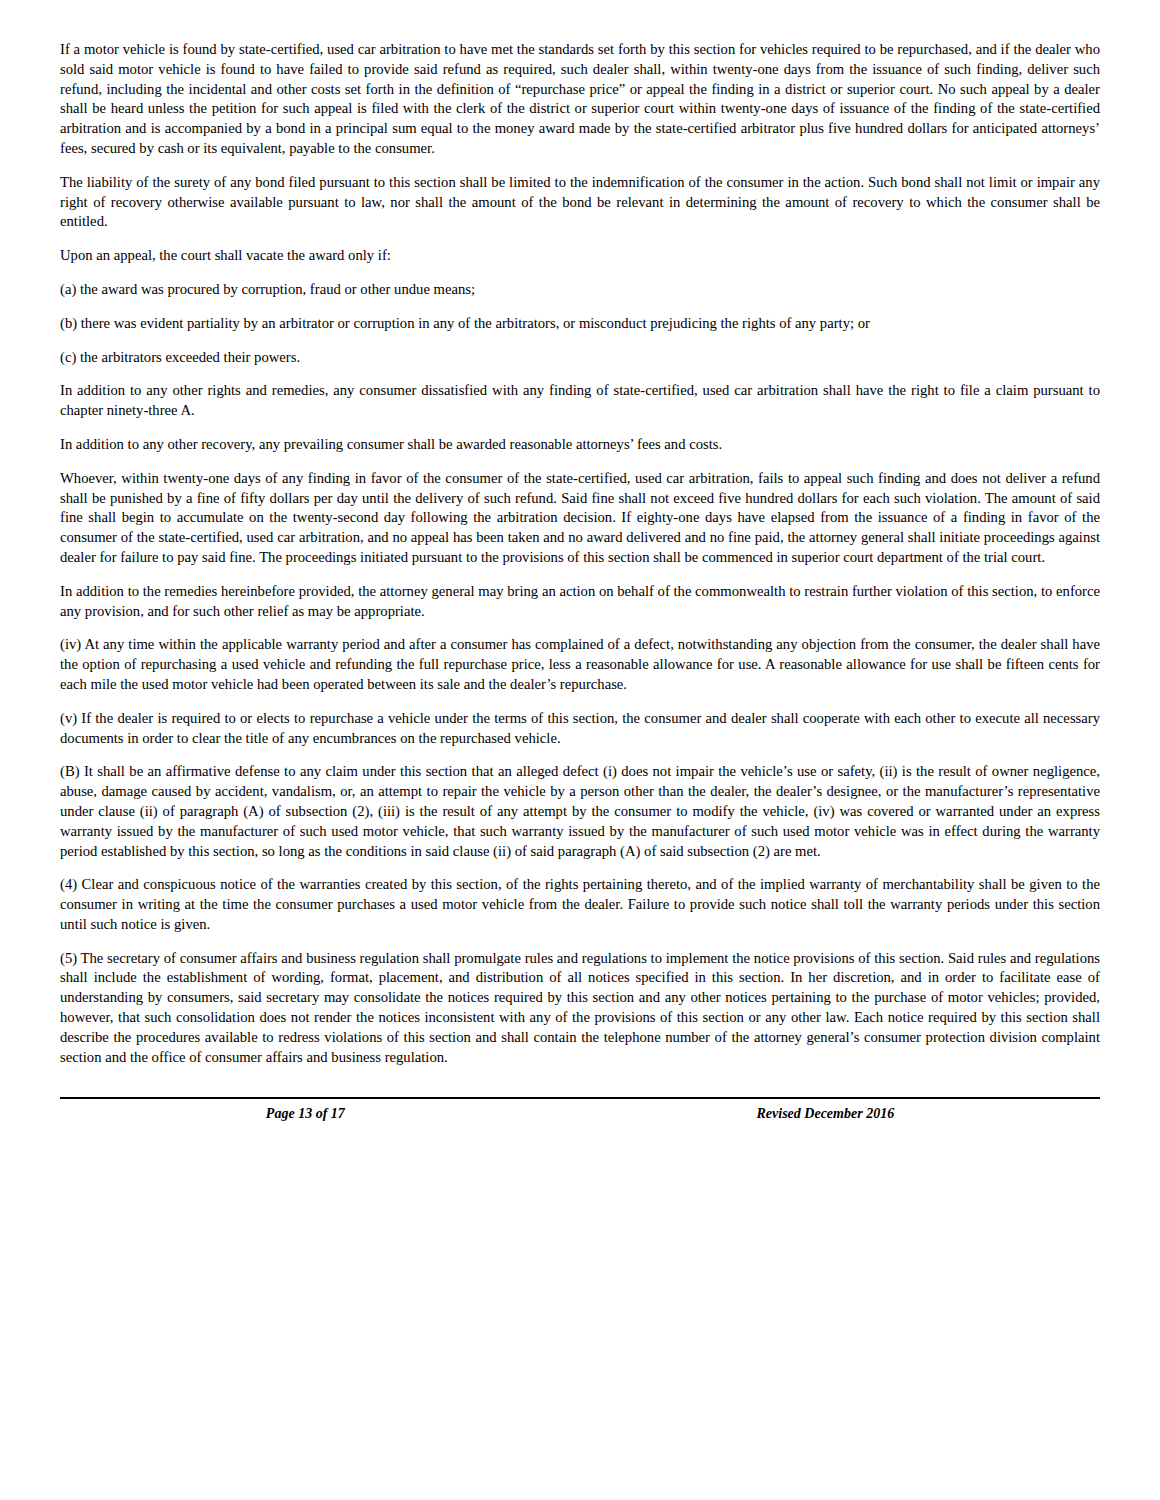If a motor vehicle is found by state-certified, used car arbitration to have met the standards set forth by this section for vehicles required to be repurchased, and if the dealer who sold said motor vehicle is found to have failed to provide said refund as required, such dealer shall, within twenty-one days from the issuance of such finding, deliver such refund, including the incidental and other costs set forth in the definition of “repurchase price” or appeal the finding in a district or superior court. No such appeal by a dealer shall be heard unless the petition for such appeal is filed with the clerk of the district or superior court within twenty-one days of issuance of the finding of the state-certified arbitration and is accompanied by a bond in a principal sum equal to the money award made by the state-certified arbitrator plus five hundred dollars for anticipated attorneys’ fees, secured by cash or its equivalent, payable to the consumer.
The liability of the surety of any bond filed pursuant to this section shall be limited to the indemnification of the consumer in the action. Such bond shall not limit or impair any right of recovery otherwise available pursuant to law, nor shall the amount of the bond be relevant in determining the amount of recovery to which the consumer shall be entitled.
Upon an appeal, the court shall vacate the award only if:
(a) the award was procured by corruption, fraud or other undue means;
(b) there was evident partiality by an arbitrator or corruption in any of the arbitrators, or misconduct prejudicing the rights of any party; or
(c) the arbitrators exceeded their powers.
In addition to any other rights and remedies, any consumer dissatisfied with any finding of state-certified, used car arbitration shall have the right to file a claim pursuant to chapter ninety-three A.
In addition to any other recovery, any prevailing consumer shall be awarded reasonable attorneys’ fees and costs.
Whoever, within twenty-one days of any finding in favor of the consumer of the state-certified, used car arbitration, fails to appeal such finding and does not deliver a refund shall be punished by a fine of fifty dollars per day until the delivery of such refund. Said fine shall not exceed five hundred dollars for each such violation. The amount of said fine shall begin to accumulate on the twenty-second day following the arbitration decision. If eighty-one days have elapsed from the issuance of a finding in favor of the consumer of the state-certified, used car arbitration, and no appeal has been taken and no award delivered and no fine paid, the attorney general shall initiate proceedings against dealer for failure to pay said fine. The proceedings initiated pursuant to the provisions of this section shall be commenced in superior court department of the trial court.
In addition to the remedies hereinbefore provided, the attorney general may bring an action on behalf of the commonwealth to restrain further violation of this section, to enforce any provision, and for such other relief as may be appropriate.
(iv) At any time within the applicable warranty period and after a consumer has complained of a defect, notwithstanding any objection from the consumer, the dealer shall have the option of repurchasing a used vehicle and refunding the full repurchase price, less a reasonable allowance for use. A reasonable allowance for use shall be fifteen cents for each mile the used motor vehicle had been operated between its sale and the dealer’s repurchase.
(v) If the dealer is required to or elects to repurchase a vehicle under the terms of this section, the consumer and dealer shall cooperate with each other to execute all necessary documents in order to clear the title of any encumbrances on the repurchased vehicle.
(B) It shall be an affirmative defense to any claim under this section that an alleged defect (i) does not impair the vehicle’s use or safety, (ii) is the result of owner negligence, abuse, damage caused by accident, vandalism, or, an attempt to repair the vehicle by a person other than the dealer, the dealer’s designee, or the manufacturer’s representative under clause (ii) of paragraph (A) of subsection (2), (iii) is the result of any attempt by the consumer to modify the vehicle, (iv) was covered or warranted under an express warranty issued by the manufacturer of such used motor vehicle, that such warranty issued by the manufacturer of such used motor vehicle was in effect during the warranty period established by this section, so long as the conditions in said clause (ii) of said paragraph (A) of said subsection (2) are met.
(4) Clear and conspicuous notice of the warranties created by this section, of the rights pertaining thereto, and of the implied warranty of merchantability shall be given to the consumer in writing at the time the consumer purchases a used motor vehicle from the dealer. Failure to provide such notice shall toll the warranty periods under this section until such notice is given.
(5) The secretary of consumer affairs and business regulation shall promulgate rules and regulations to implement the notice provisions of this section. Said rules and regulations shall include the establishment of wording, format, placement, and distribution of all notices specified in this section. In her discretion, and in order to facilitate ease of understanding by consumers, said secretary may consolidate the notices required by this section and any other notices pertaining to the purchase of motor vehicles; provided, however, that such consolidation does not render the notices inconsistent with any of the provisions of this section or any other law. Each notice required by this section shall describe the procedures available to redress violations of this section and shall contain the telephone number of the attorney general’s consumer protection division complaint section and the office of consumer affairs and business regulation.
Page 13 of 17 Revised December 2016